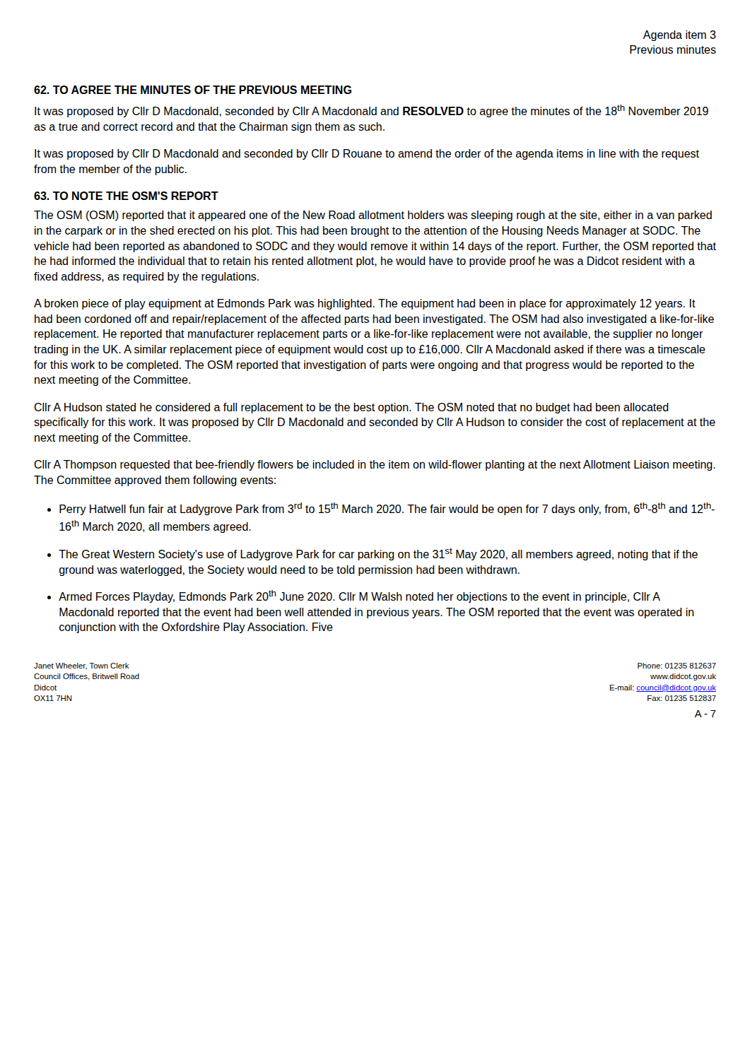Agenda item 3
Previous minutes
62. To agree the minutes of the previous meeting
It was proposed by Cllr D Macdonald, seconded by Cllr A Macdonald and RESOLVED to agree the minutes of the 18th November 2019 as a true and correct record and that the Chairman sign them as such.
It was proposed by Cllr D Macdonald and seconded by Cllr D Rouane to amend the order of the agenda items in line with the request from the member of the public.
63. To note the OSM's report
The OSM (OSM) reported that it appeared one of the New Road allotment holders was sleeping rough at the site, either in a van parked in the carpark or in the shed erected on his plot. This had been brought to the attention of the Housing Needs Manager at SODC. The vehicle had been reported as abandoned to SODC and they would remove it within 14 days of the report. Further, the OSM reported that he had informed the individual that to retain his rented allotment plot, he would have to provide proof he was a Didcot resident with a fixed address, as required by the regulations.
A broken piece of play equipment at Edmonds Park was highlighted. The equipment had been in place for approximately 12 years. It had been cordoned off and repair/replacement of the affected parts had been investigated. The OSM had also investigated a like-for-like replacement. He reported that manufacturer replacement parts or a like-for-like replacement were not available, the supplier no longer trading in the UK. A similar replacement piece of equipment would cost up to £16,000. Cllr A Macdonald asked if there was a timescale for this work to be completed. The OSM reported that investigation of parts were ongoing and that progress would be reported to the next meeting of the Committee.
Cllr A Hudson stated he considered a full replacement to be the best option. The OSM noted that no budget had been allocated specifically for this work. It was proposed by Cllr D Macdonald and seconded by Cllr A Hudson to consider the cost of replacement at the next meeting of the Committee.
Cllr A Thompson requested that bee-friendly flowers be included in the item on wild-flower planting at the next Allotment Liaison meeting.
The Committee approved them following events:
Perry Hatwell fun fair at Ladygrove Park from 3rd to 15th March 2020. The fair would be open for 7 days only, from, 6th-8th and 12th-16th March 2020, all members agreed.
The Great Western Society's use of Ladygrove Park for car parking on the 31st May 2020, all members agreed, noting that if the ground was waterlogged, the Society would need to be told permission had been withdrawn.
Armed Forces Playday, Edmonds Park 20th June 2020. Cllr M Walsh noted her objections to the event in principle, Cllr A Macdonald reported that the event had been well attended in previous years. The OSM reported that the event was operated in conjunction with the Oxfordshire Play Association. Five
Janet Wheeler, Town Clerk
Council Offices, Britwell Road
Didcot
OX11 7HN
Phone: 01235 812637
www.didcot.gov.uk
E-mail: council@didcot.gov.uk
Fax: 01235 512837
A - 7